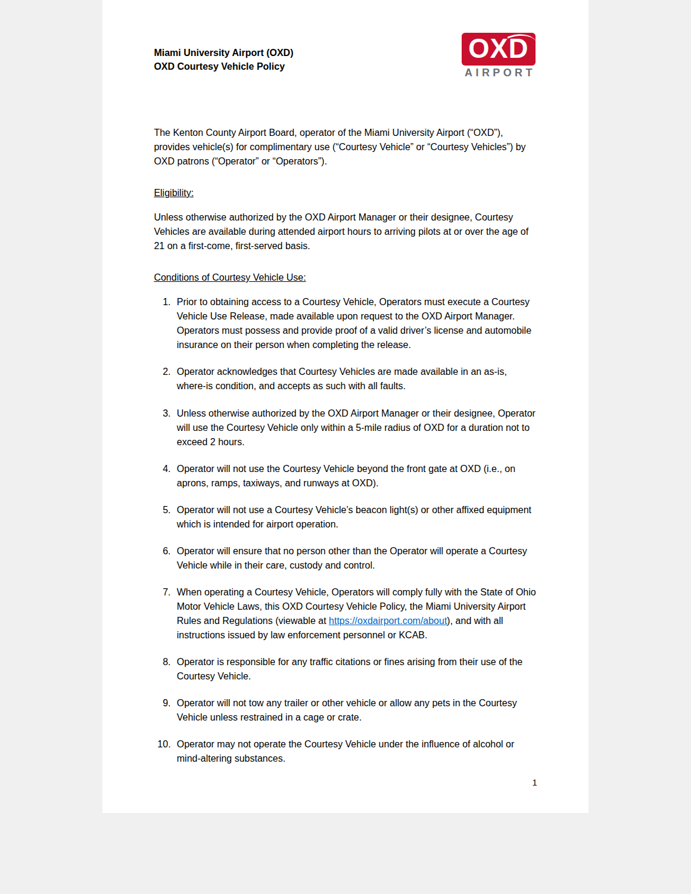OXD AIRPORT
Miami University Airport (OXD)
OXD Courtesy Vehicle Policy
The Kenton County Airport Board, operator of the Miami University Airport (“OXD”), provides vehicle(s) for complimentary use (“Courtesy Vehicle” or “Courtesy Vehicles”) by OXD patrons (“Operator” or “Operators”).
Eligibility:
Unless otherwise authorized by the OXD Airport Manager or their designee, Courtesy Vehicles are available during attended airport hours to arriving pilots at or over the age of 21 on a first-come, first-served basis.
Conditions of Courtesy Vehicle Use:
Prior to obtaining access to a Courtesy Vehicle, Operators must execute a Courtesy Vehicle Use Release, made available upon request to the OXD Airport Manager. Operators must possess and provide proof of a valid driver’s license and automobile insurance on their person when completing the release.
Operator acknowledges that Courtesy Vehicles are made available in an as-is, where-is condition, and accepts as such with all faults.
Unless otherwise authorized by the OXD Airport Manager or their designee, Operator will use the Courtesy Vehicle only within a 5-mile radius of OXD for a duration not to exceed 2 hours.
Operator will not use the Courtesy Vehicle beyond the front gate at OXD (i.e., on aprons, ramps, taxiways, and runways at OXD).
Operator will not use a Courtesy Vehicle’s beacon light(s) or other affixed equipment which is intended for airport operation.
Operator will ensure that no person other than the Operator will operate a Courtesy Vehicle while in their care, custody and control.
When operating a Courtesy Vehicle, Operators will comply fully with the State of Ohio Motor Vehicle Laws, this OXD Courtesy Vehicle Policy, the Miami University Airport Rules and Regulations (viewable at https://oxdairport.com/about), and with all instructions issued by law enforcement personnel or KCAB.
Operator is responsible for any traffic citations or fines arising from their use of the Courtesy Vehicle.
Operator will not tow any trailer or other vehicle or allow any pets in the Courtesy Vehicle unless restrained in a cage or crate.
Operator may not operate the Courtesy Vehicle under the influence of alcohol or mind-altering substances.
1